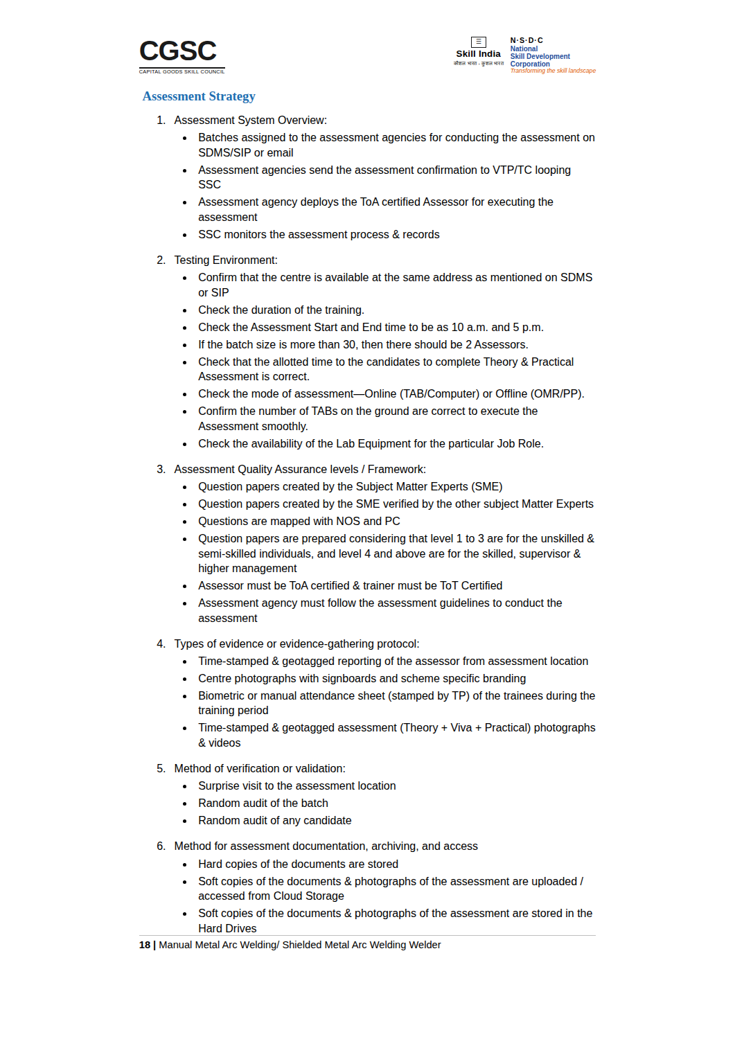CGSC
CAPITAL GOODS SKILL COUNCIL
☰
Skill India
कौशल भारत - कुशल भारत
N·S·D·C
National
Skill Development
Corporation
Transforming the skill landscape
Assessment Strategy
Assessment System Overview:
Batches assigned to the assessment agencies for conducting the assessment on SDMS/SIP or email
Assessment agencies send the assessment confirmation to VTP/TC looping SSC
Assessment agency deploys the ToA certified Assessor for executing the assessment
SSC monitors the assessment process & records
Testing Environment:
Confirm that the centre is available at the same address as mentioned on SDMS or SIP
Check the duration of the training.
Check the Assessment Start and End time to be as 10 a.m. and 5 p.m.
If the batch size is more than 30, then there should be 2 Assessors.
Check that the allotted time to the candidates to complete Theory & Practical Assessment is correct.
Check the mode of assessment—Online (TAB/Computer) or Offline (OMR/PP).
Confirm the number of TABs on the ground are correct to execute the Assessment smoothly.
Check the availability of the Lab Equipment for the particular Job Role.
Assessment Quality Assurance levels / Framework:
Question papers created by the Subject Matter Experts (SME)
Question papers created by the SME verified by the other subject Matter Experts
Questions are mapped with NOS and PC
Question papers are prepared considering that level 1 to 3 are for the unskilled & semi-skilled individuals, and level 4 and above are for the skilled, supervisor & higher management
Assessor must be ToA certified & trainer must be ToT Certified
Assessment agency must follow the assessment guidelines to conduct the assessment
Types of evidence or evidence-gathering protocol:
Time-stamped & geotagged reporting of the assessor from assessment location
Centre photographs with signboards and scheme specific branding
Biometric or manual attendance sheet (stamped by TP) of the trainees during the training period
Time-stamped & geotagged assessment (Theory + Viva + Practical) photographs & videos
Method of verification or validation:
Surprise visit to the assessment location
Random audit of the batch
Random audit of any candidate
Method for assessment documentation, archiving, and access
Hard copies of the documents are stored
Soft copies of the documents & photographs of the assessment are uploaded / accessed from Cloud Storage
Soft copies of the documents & photographs of the assessment are stored in the Hard Drives
18 | Manual Metal Arc Welding/ Shielded Metal Arc Welding Welder